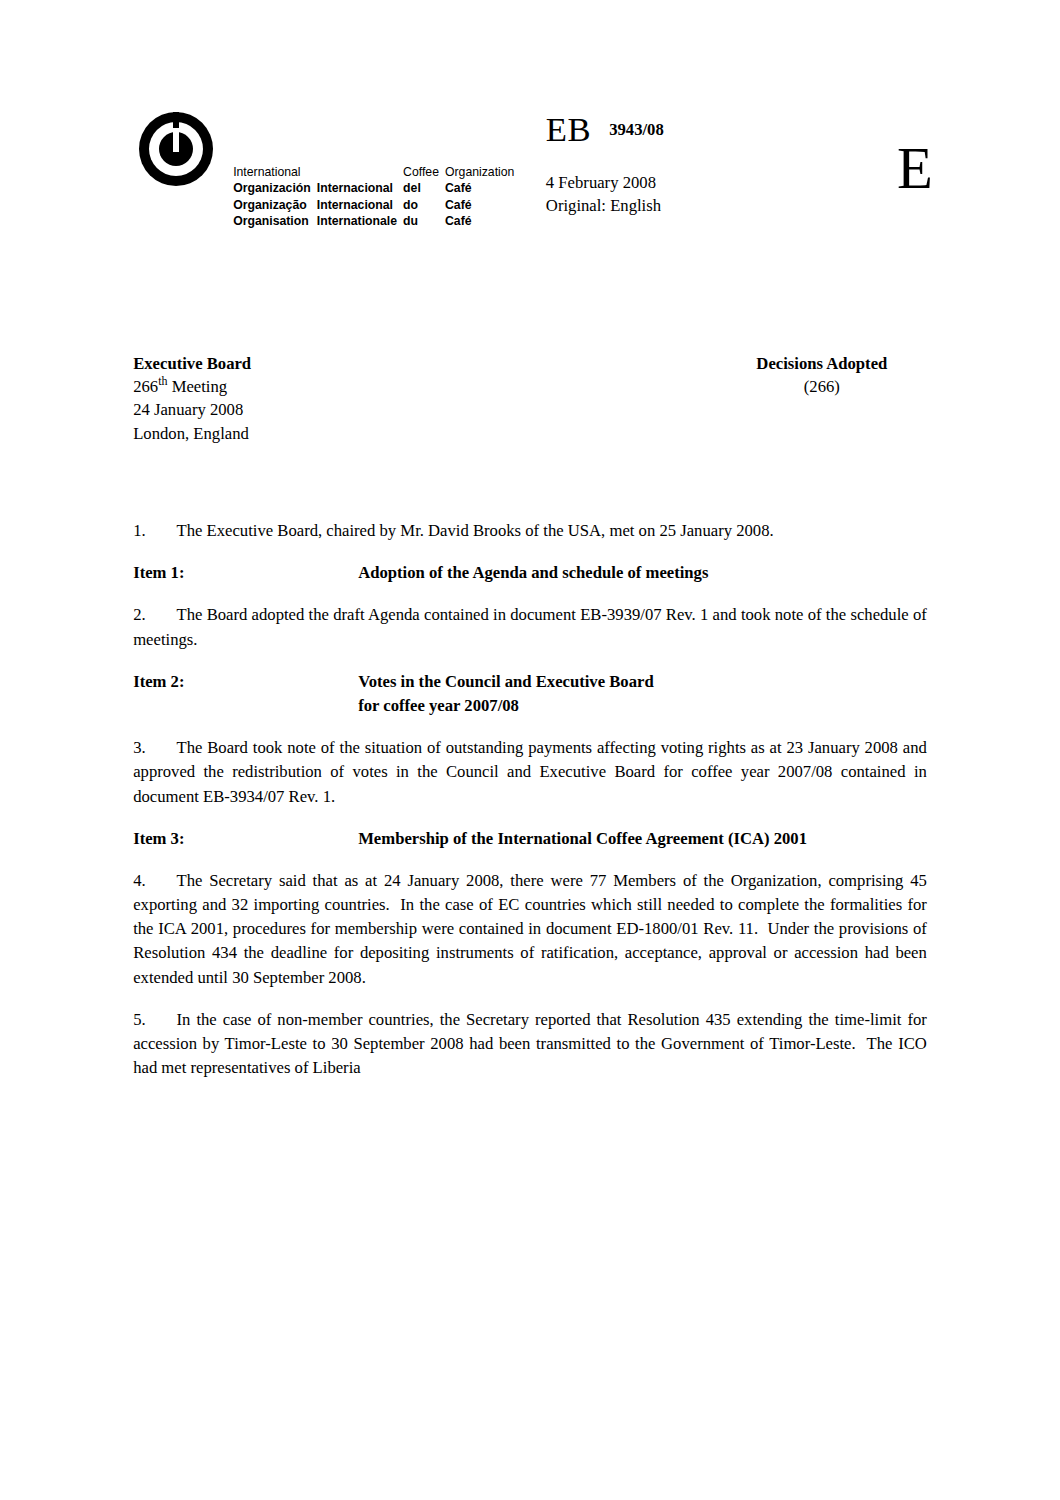| International | | Coffee | Organization |
| Organización | Internacional | del | Café |
| Organização | Internacional | do | Café |
| Organisation | Internationale | du | Café |
EB3943/08
4 February 2008
Original: English
E
Executive Board
266th Meeting
24 January 2008
London, England
Decisions Adopted
(266)
1. The Executive Board, chaired by Mr. David Brooks of the USA, met on 25 January 2008.
Item 1:
Adoption of the Agenda and schedule of meetings
2. The Board adopted the draft Agenda contained in document EB-3939/07 Rev. 1 and took note of the schedule of meetings.
Item 2:
Votes in the Council and Executive Board for coffee year 2007/08
3. The Board took note of the situation of outstanding payments affecting voting rights as at 23 January 2008 and approved the redistribution of votes in the Council and Executive Board for coffee year 2007/08 contained in document EB-3934/07 Rev. 1.
Item 3:
Membership of the International Coffee Agreement (ICA) 2001
4. The Secretary said that as at 24 January 2008, there were 77 Members of the Organization, comprising 45 exporting and 32 importing countries. In the case of EC countries which still needed to complete the formalities for the ICA 2001, procedures for membership were contained in document ED-1800/01 Rev. 11. Under the provisions of Resolution 434 the deadline for depositing instruments of ratification, acceptance, approval or accession had been extended until 30 September 2008.
5. In the case of non-member countries, the Secretary reported that Resolution 435 extending the time-limit for accession by Timor-Leste to 30 September 2008 had been transmitted to the Government of Timor-Leste. The ICO had met representatives of Liberia